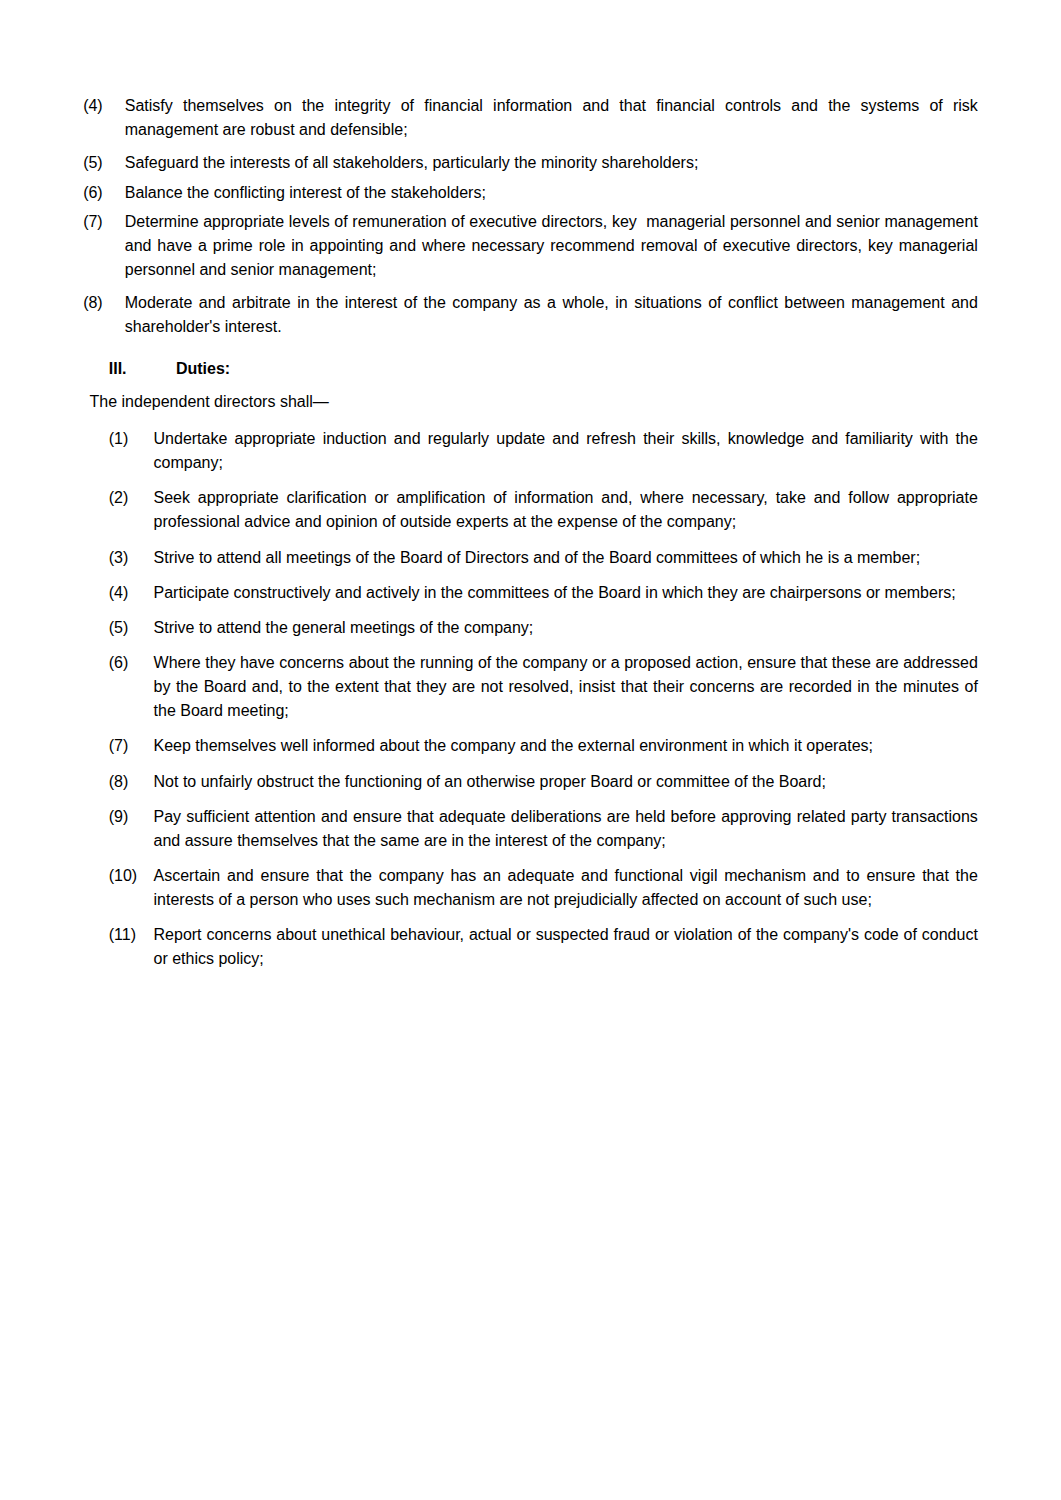(4) Satisfy themselves on the integrity of financial information and that financial controls and the systems of risk management are robust and defensible;
(5) Safeguard the interests of all stakeholders, particularly the minority shareholders;
(6) Balance the conflicting interest of the stakeholders;
(7) Determine appropriate levels of remuneration of executive directors, key managerial personnel and senior management and have a prime role in appointing and where necessary recommend removal of executive directors, key managerial personnel and senior management;
(8) Moderate and arbitrate in the interest of the company as a whole, in situations of conflict between management and shareholder's interest.
III. Duties:
The independent directors shall—
(1) Undertake appropriate induction and regularly update and refresh their skills, knowledge and familiarity with the company;
(2) Seek appropriate clarification or amplification of information and, where necessary, take and follow appropriate professional advice and opinion of outside experts at the expense of the company;
(3) Strive to attend all meetings of the Board of Directors and of the Board committees of which he is a member;
(4) Participate constructively and actively in the committees of the Board in which they are chairpersons or members;
(5) Strive to attend the general meetings of the company;
(6) Where they have concerns about the running of the company or a proposed action, ensure that these are addressed by the Board and, to the extent that they are not resolved, insist that their concerns are recorded in the minutes of the Board meeting;
(7) Keep themselves well informed about the company and the external environment in which it operates;
(8) Not to unfairly obstruct the functioning of an otherwise proper Board or committee of the Board;
(9) Pay sufficient attention and ensure that adequate deliberations are held before approving related party transactions and assure themselves that the same are in the interest of the company;
(10) Ascertain and ensure that the company has an adequate and functional vigil mechanism and to ensure that the interests of a person who uses such mechanism are not prejudicially affected on account of such use;
(11) Report concerns about unethical behaviour, actual or suspected fraud or violation of the company's code of conduct or ethics policy;